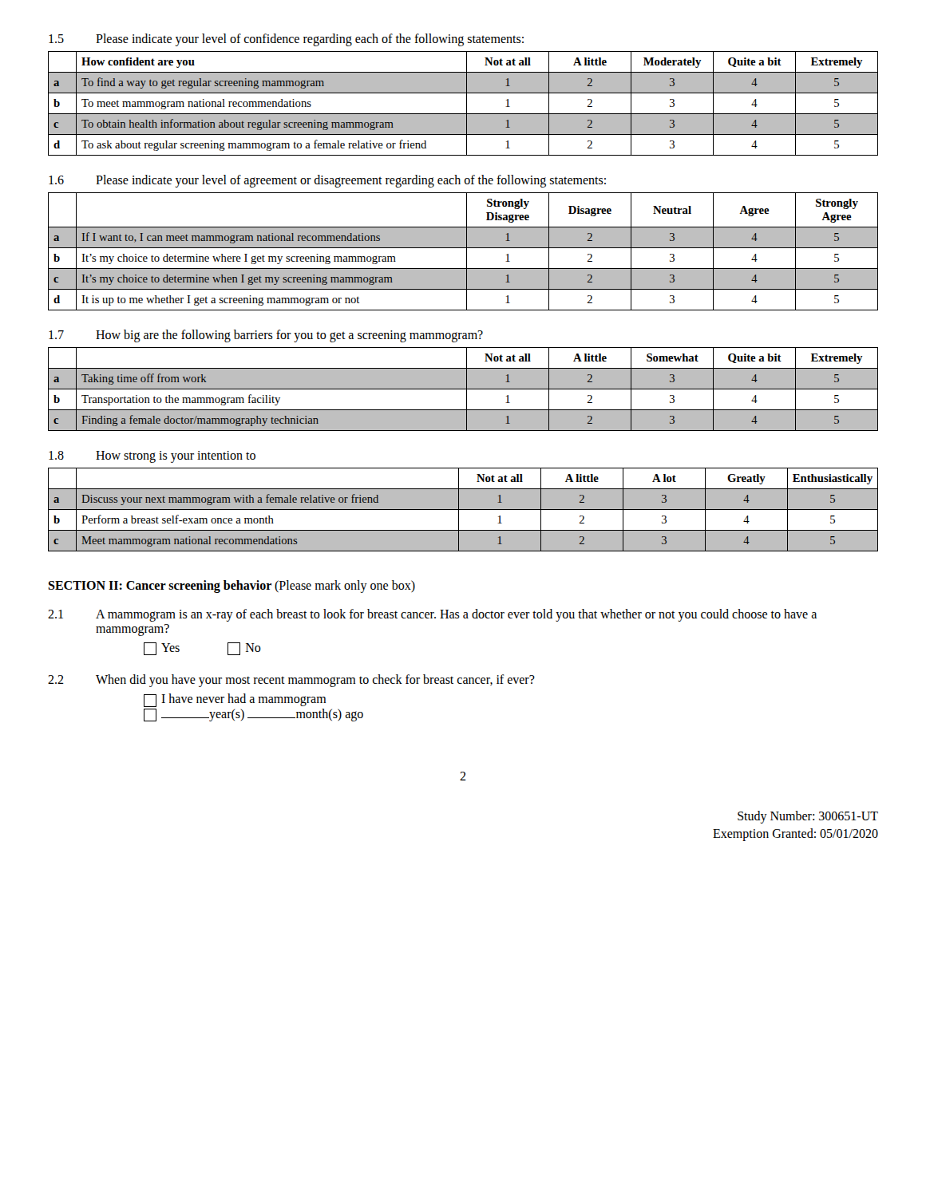1.5
Please indicate your level of confidence regarding each of the following statements:
| | How confident are you | Not at all | A little | Moderately | Quite a bit | Extremely |
| --- | --- | --- | --- | --- | --- | --- |
| a | To find a way to get regular screening mammogram | 1 | 2 | 3 | 4 | 5 |
| b | To meet mammogram national recommendations | 1 | 2 | 3 | 4 | 5 |
| c | To obtain health information about regular screening mammogram | 1 | 2 | 3 | 4 | 5 |
| d | To ask about regular screening mammogram to a female relative or friend | 1 | 2 | 3 | 4 | 5 |
1.6
Please indicate your level of agreement or disagreement regarding each of the following statements:
| | | Strongly Disagree | Disagree | Neutral | Agree | Strongly Agree |
| --- | --- | --- | --- | --- | --- | --- |
| a | If I want to, I can meet mammogram national recommendations | 1 | 2 | 3 | 4 | 5 |
| b | It’s my choice to determine where I get my screening mammogram | 1 | 2 | 3 | 4 | 5 |
| c | It’s my choice to determine when I get my screening mammogram | 1 | 2 | 3 | 4 | 5 |
| d | It is up to me whether I get a screening mammogram or not | 1 | 2 | 3 | 4 | 5 |
1.7
How big are the following barriers for you to get a screening mammogram?
| | | Not at all | A little | Somewhat | Quite a bit | Extremely |
| --- | --- | --- | --- | --- | --- | --- |
| a | Taking time off from work | 1 | 2 | 3 | 4 | 5 |
| b | Transportation to the mammogram facility | 1 | 2 | 3 | 4 | 5 |
| c | Finding a female doctor/mammography technician | 1 | 2 | 3 | 4 | 5 |
1.8
How strong is your intention to
| | | Not at all | A little | A lot | Greatly | Enthusiastically |
| --- | --- | --- | --- | --- | --- | --- |
| a | Discuss your next mammogram with a female relative or friend | 1 | 2 | 3 | 4 | 5 |
| b | Perform a breast self-exam once a month | 1 | 2 | 3 | 4 | 5 |
| c | Meet mammogram national recommendations | 1 | 2 | 3 | 4 | 5 |
SECTION II: Cancer screening behavior (Please mark only one box)
2.1
A mammogram is an x-ray of each breast to look for breast cancer. Has a doctor ever told you that whether or not you could choose to have a mammogram?
Yes No
2.2
When did you have your most recent mammogram to check for breast cancer, if ever?
I have never had a mammogram
year(s) month(s) ago
2
Study Number: 300651-UT
Exemption Granted: 05/01/2020